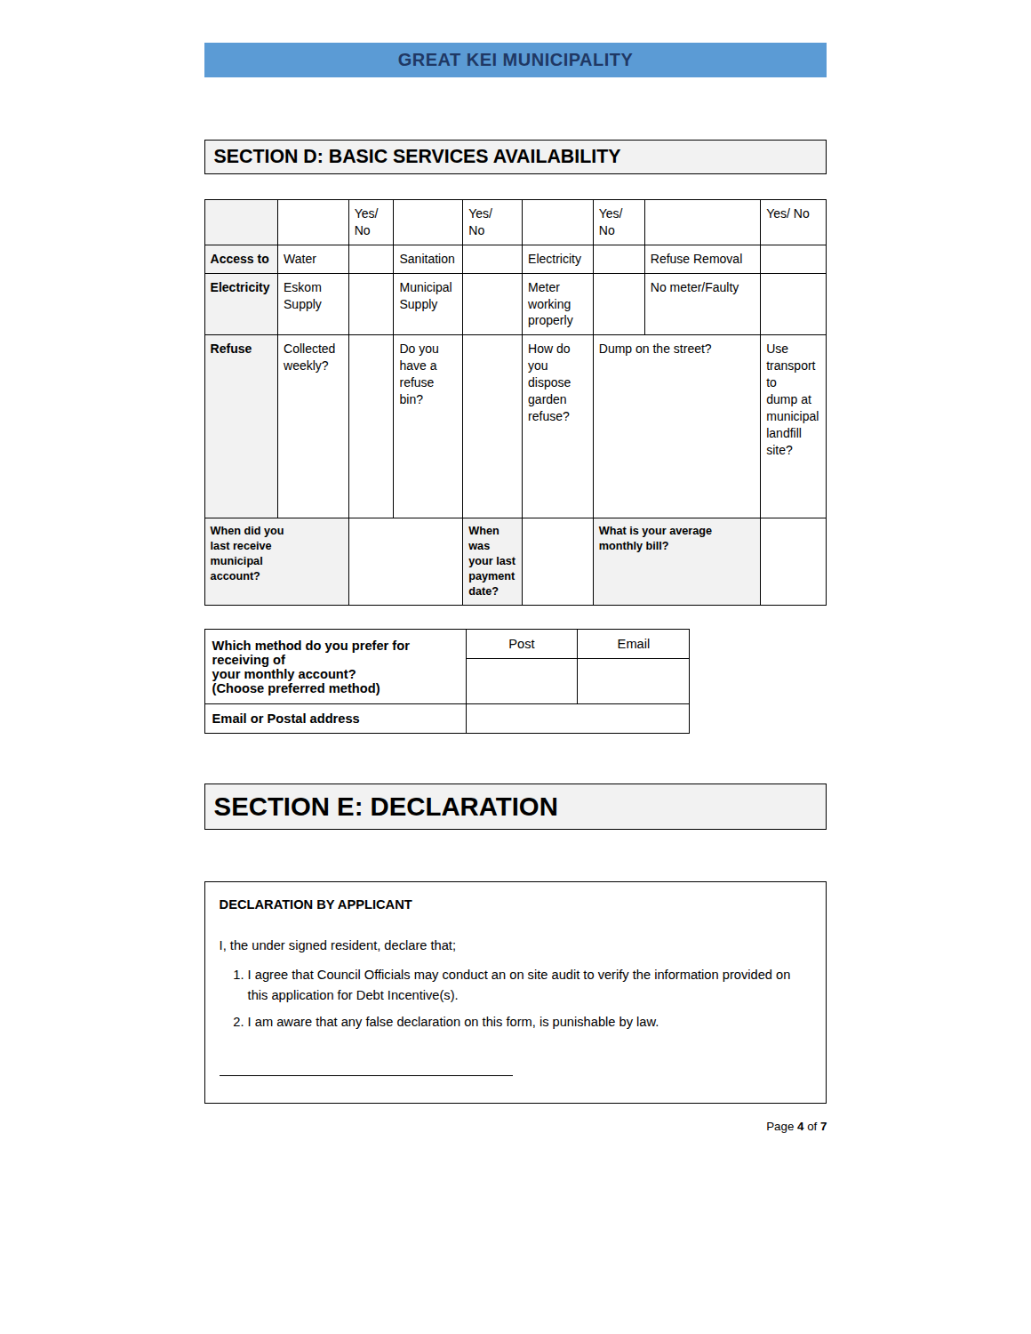GREAT KEI MUNICIPALITY
SECTION D: BASIC SERVICES AVAILABILITY
| | | Yes/ No | | Yes/ No | | Yes/ No | | Yes/ No |
| Access to | Water | | Sanitation | | Electricity | | Refuse Removal | |
| Electricity | Eskom Supply | | Municipal Supply | | Meter working properly | | No meter/Faulty | |
| Refuse | Collected weekly? | | Do you have a refuse bin? | | How do you dispose garden refuse? | Dump on the street? | Use transport to dump at municipal landfill site? |
| When did you last receive municipal account? | | When was your last payment date? | | What is your average monthly bill? | |
| Which method do you prefer for receiving of your monthly account? (Choose preferred method) | Post | Email | |
| Email or Postal address | | |
SECTION E: DECLARATION
DECLARATION BY APPLICANT
I, the under signed resident, declare that;
I agree that Council Officials may conduct an on site audit to verify the information provided on this application for Debt Incentive(s).
I am aware that any false declaration on this form, is punishable by law.
Page 4 of 7